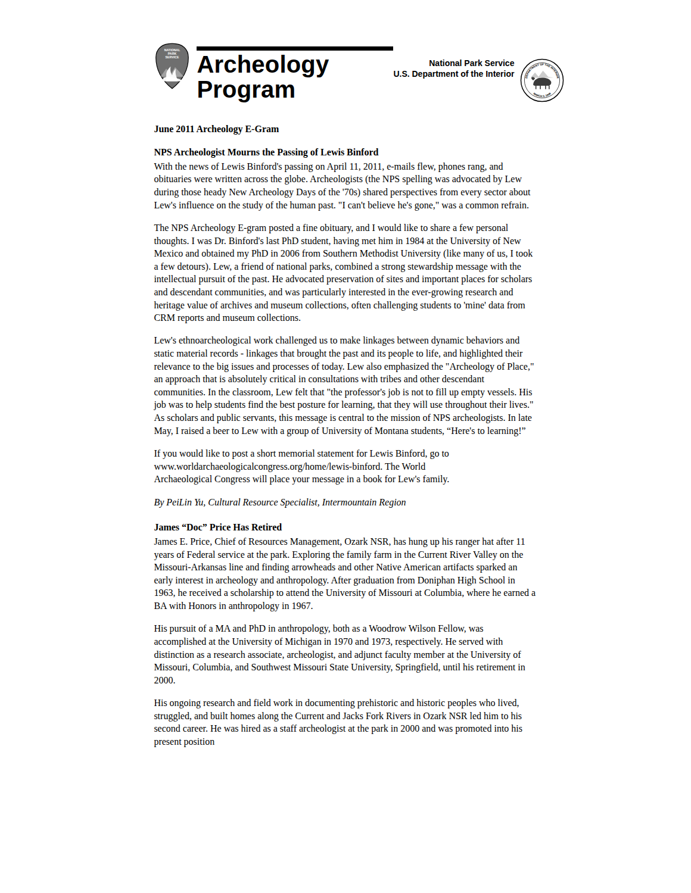NATIONAL PARK SERVICE
Archeology Program
National Park Service
U.S. Department of the Interior
DEPARTMENT OF THE INTERIOR MARCH 3, 1849
June 2011 Archeology E-Gram
NPS Archeologist Mourns the Passing of Lewis Binford
With the news of Lewis Binford's passing on April 11, 2011, e-mails flew, phones rang, and obituaries were written across the globe. Archeologists (the NPS spelling was advocated by Lew during those heady New Archeology Days of the '70s) shared perspectives from every sector about Lew's influence on the study of the human past. "I can't believe he's gone," was a common refrain.
The NPS Archeology E-gram posted a fine obituary, and I would like to share a few personal thoughts. I was Dr. Binford's last PhD student, having met him in 1984 at the University of New Mexico and obtained my PhD in 2006 from Southern Methodist University (like many of us, I took a few detours). Lew, a friend of national parks, combined a strong stewardship message with the intellectual pursuit of the past. He advocated preservation of sites and important places for scholars and descendant communities, and was particularly interested in the ever-growing research and heritage value of archives and museum collections, often challenging students to 'mine' data from CRM reports and museum collections.
Lew's ethnoarcheological work challenged us to make linkages between dynamic behaviors and static material records - linkages that brought the past and its people to life, and highlighted their relevance to the big issues and processes of today. Lew also emphasized the "Archeology of Place," an approach that is absolutely critical in consultations with tribes and other descendant communities. In the classroom, Lew felt that "the professor's job is not to fill up empty vessels. His job was to help students find the best posture for learning, that they will use throughout their lives." As scholars and public servants, this message is central to the mission of NPS archeologists. In late May, I raised a beer to Lew with a group of University of Montana students, “Here's to learning!”
If you would like to post a short memorial statement for Lewis Binford, go to www.worldarchaeologicalcongress.org/home/lewis-binford. The World
Archaeological Congress will place your message in a book for Lew's family.
By PeiLin Yu, Cultural Resource Specialist, Intermountain Region
James “Doc” Price Has Retired
James E. Price, Chief of Resources Management, Ozark NSR, has hung up his ranger hat after 11 years of Federal service at the park. Exploring the family farm in the Current River Valley on the Missouri-Arkansas line and finding arrowheads and other Native American artifacts sparked an early interest in archeology and anthropology. After graduation from Doniphan High School in 1963, he received a scholarship to attend the University of Missouri at Columbia, where he earned a BA with Honors in anthropology in 1967.
His pursuit of a MA and PhD in anthropology, both as a Woodrow Wilson Fellow, was accomplished at the University of Michigan in 1970 and 1973, respectively. He served with distinction as a research associate, archeologist, and adjunct faculty member at the University of Missouri, Columbia, and Southwest Missouri State University, Springfield, until his retirement in 2000.
His ongoing research and field work in documenting prehistoric and historic peoples who lived, struggled, and built homes along the Current and Jacks Fork Rivers in Ozark NSR led him to his second career. He was hired as a staff archeologist at the park in 2000 and was promoted into his present position